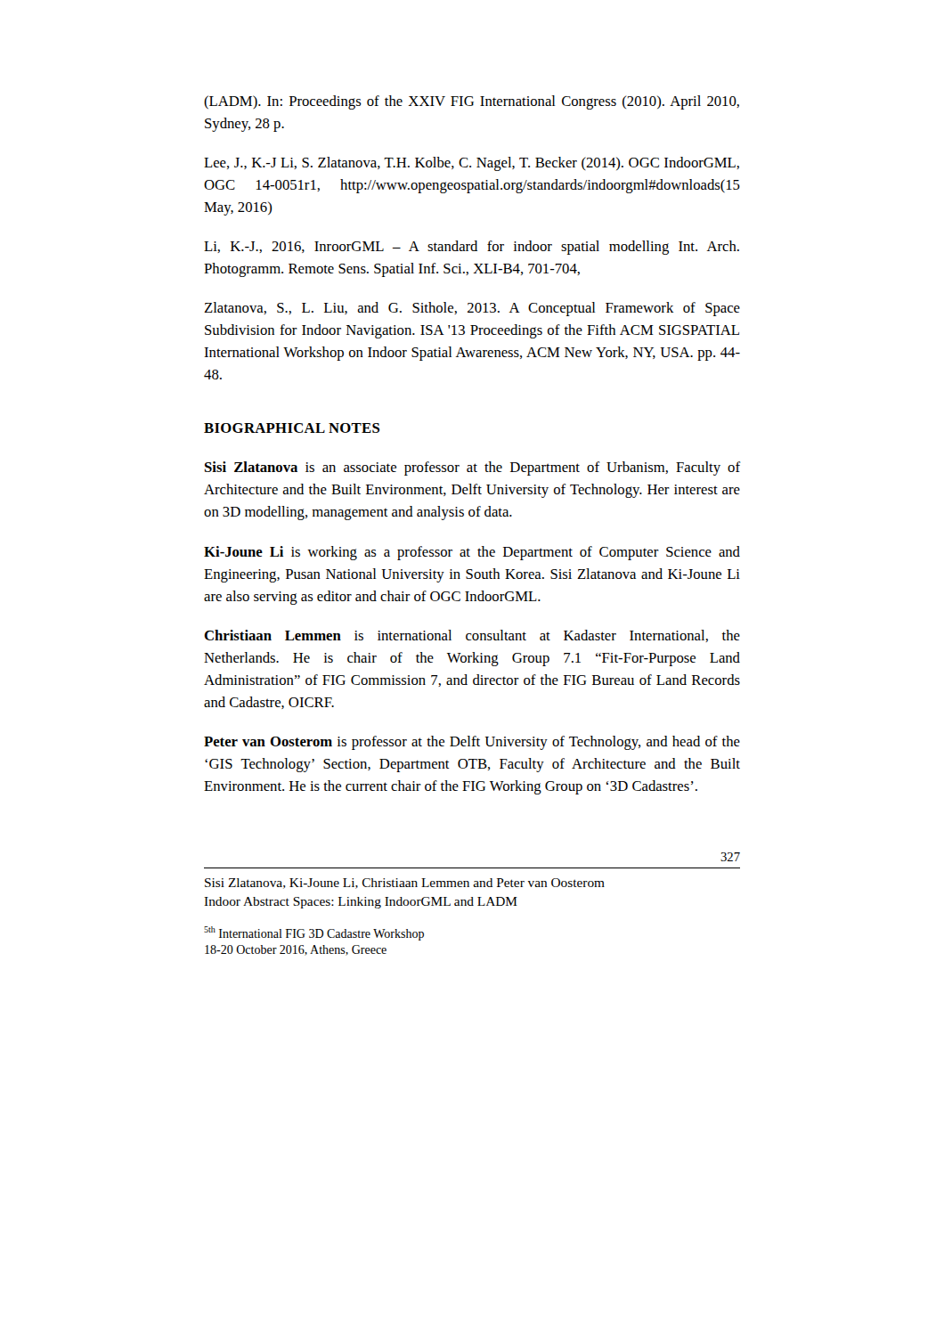(LADM). In: Proceedings of the XXIV FIG International Congress (2010). April 2010, Sydney, 28 p.
Lee, J., K.-J Li, S. Zlatanova, T.H. Kolbe, C. Nagel, T. Becker (2014). OGC IndoorGML, OGC 14-0051r1, http://www.opengeospatial.org/standards/indoorgml#downloads(15 May, 2016)
Li, K.-J., 2016, InroorGML – A standard for indoor spatial modelling Int. Arch. Photogramm. Remote Sens. Spatial Inf. Sci., XLI-B4, 701-704,
Zlatanova, S., L. Liu, and G. Sithole, 2013. A Conceptual Framework of Space Subdivision for Indoor Navigation. ISA '13 Proceedings of the Fifth ACM SIGSPATIAL International Workshop on Indoor Spatial Awareness, ACM New York, NY, USA. pp. 44-48.
BIOGRAPHICAL NOTES
Sisi Zlatanova is an associate professor at the Department of Urbanism, Faculty of Architecture and the Built Environment, Delft University of Technology. Her interest are on 3D modelling, management and analysis of data.
Ki-Joune Li is working as a professor at the Department of Computer Science and Engineering, Pusan National University in South Korea. Sisi Zlatanova and Ki-Joune Li are also serving as editor and chair of OGC IndoorGML.
Christiaan Lemmen is international consultant at Kadaster International, the Netherlands. He is chair of the Working Group 7.1 “Fit-For-Purpose Land Administration” of FIG Commission 7, and director of the FIG Bureau of Land Records and Cadastre, OICRF.
Peter van Oosterom is professor at the Delft University of Technology, and head of the ‘GIS Technology’ Section, Department OTB, Faculty of Architecture and the Built Environment. He is the current chair of the FIG Working Group on ‘3D Cadastres’.
327
Sisi Zlatanova, Ki-Joune Li, Christiaan Lemmen and Peter van Oosterom
Indoor Abstract Spaces: Linking IndoorGML and LADM
5th International FIG 3D Cadastre Workshop
18-20 October 2016, Athens, Greece